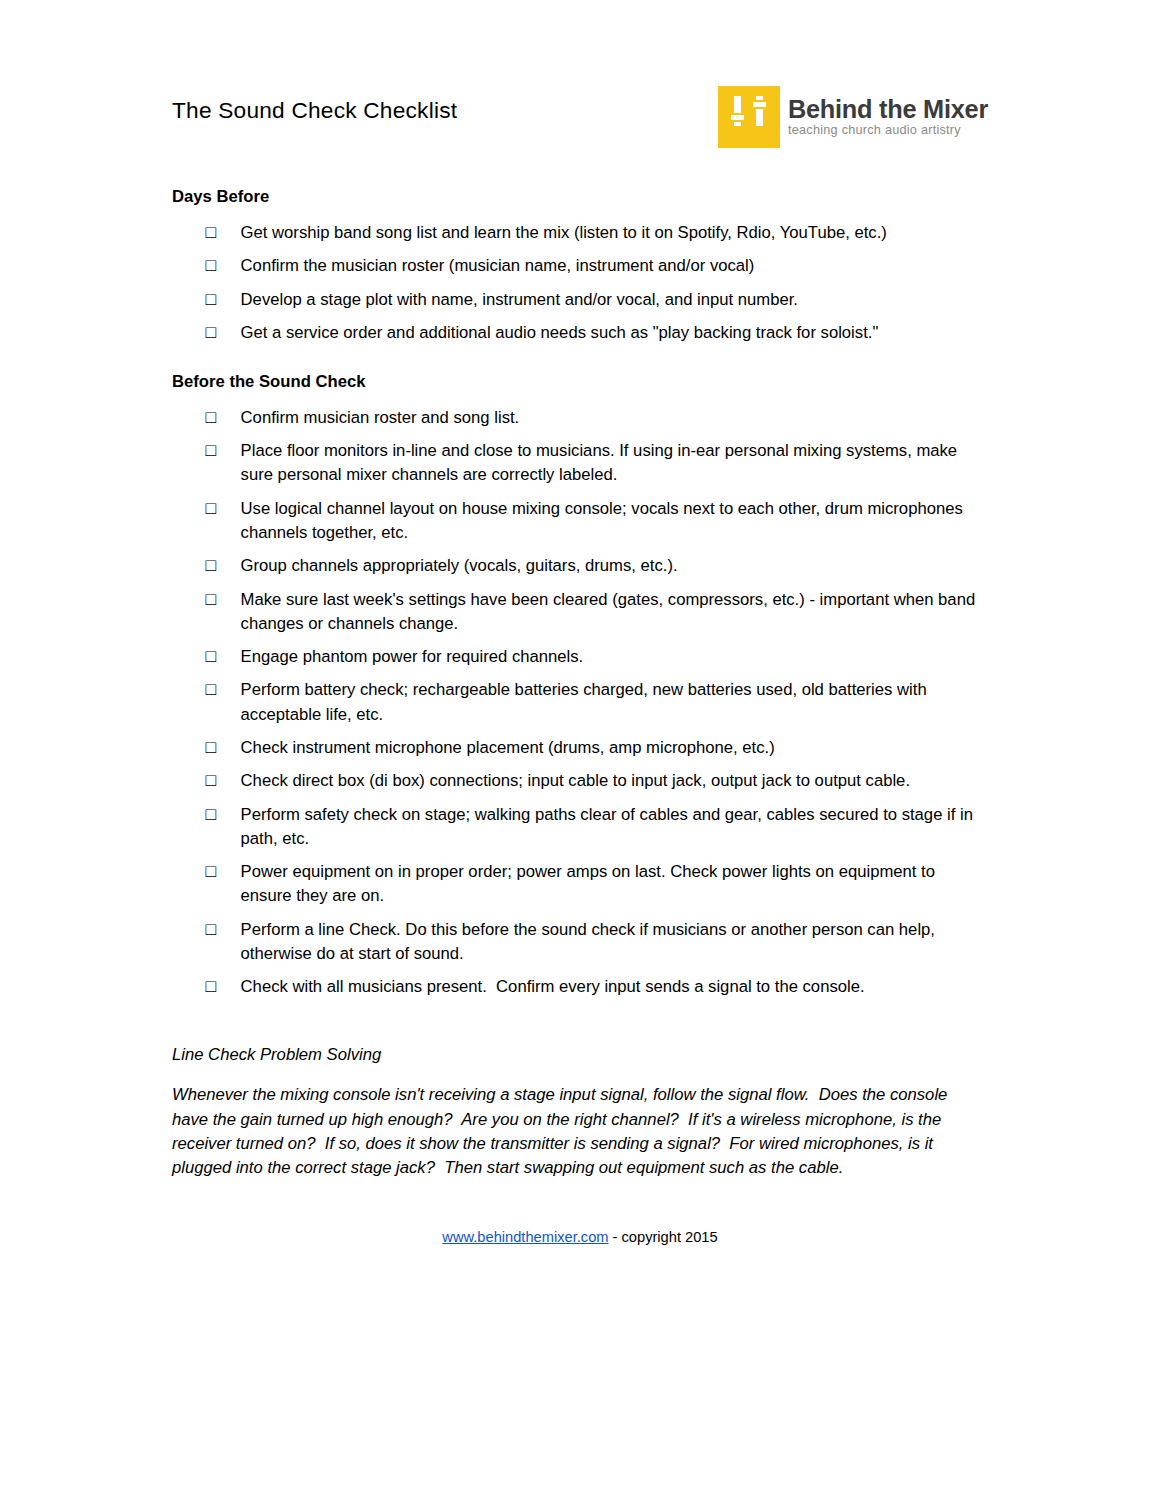The Sound Check Checklist
Behind the Mixer
teaching church audio artistry
Days Before
Get worship band song list and learn the mix (listen to it on Spotify, Rdio, YouTube, etc.)
Confirm the musician roster (musician name, instrument and/or vocal)
Develop a stage plot with name, instrument and/or vocal, and input number.
Get a service order and additional audio needs such as "play backing track for soloist."
Before the Sound Check
Confirm musician roster and song list.
Place floor monitors in-line and close to musicians. If using in-ear personal mixing systems, make sure personal mixer channels are correctly labeled.
Use logical channel layout on house mixing console; vocals next to each other, drum microphones channels together, etc.
Group channels appropriately (vocals, guitars, drums, etc.).
Make sure last week's settings have been cleared (gates, compressors, etc.) - important when band changes or channels change.
Engage phantom power for required channels.
Perform battery check; rechargeable batteries charged, new batteries used, old batteries with acceptable life, etc.
Check instrument microphone placement (drums, amp microphone, etc.)
Check direct box (di box) connections; input cable to input jack, output jack to output cable.
Perform safety check on stage; walking paths clear of cables and gear, cables secured to stage if in path, etc.
Power equipment on in proper order; power amps on last. Check power lights on equipment to ensure they are on.
Perform a line Check. Do this before the sound check if musicians or another person can help, otherwise do at start of sound.
Check with all musicians present. Confirm every input sends a signal to the console.
Line Check Problem Solving
Whenever the mixing console isn't receiving a stage input signal, follow the signal flow. Does the console have the gain turned up high enough? Are you on the right channel? If it's a wireless microphone, is the receiver turned on? If so, does it show the transmitter is sending a signal? For wired microphones, is it plugged into the correct stage jack? Then start swapping out equipment such as the cable.
www.behindthemixer.com - copyright 2015